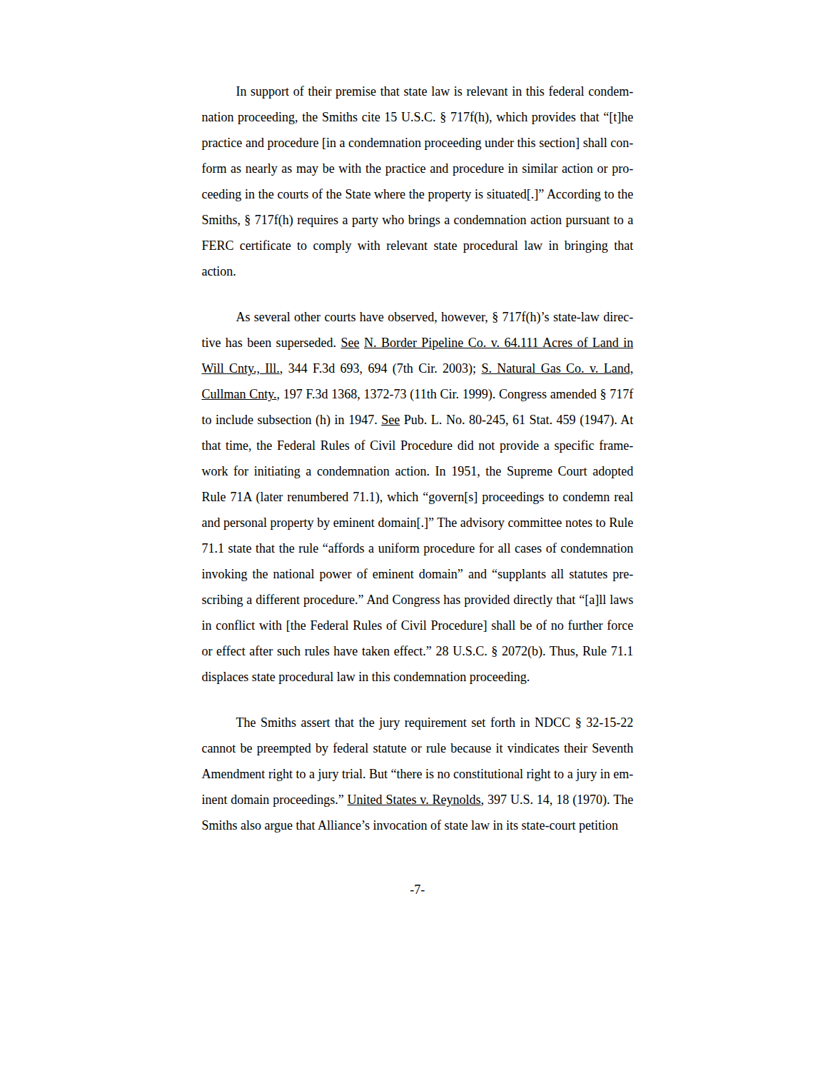In support of their premise that state law is relevant in this federal condemnation proceeding, the Smiths cite 15 U.S.C. § 717f(h), which provides that “[t]he practice and procedure [in a condemnation proceeding under this section] shall conform as nearly as may be with the practice and procedure in similar action or proceeding in the courts of the State where the property is situated[.]” According to the Smiths, § 717f(h) requires a party who brings a condemnation action pursuant to a FERC certificate to comply with relevant state procedural law in bringing that action.
As several other courts have observed, however, § 717f(h)’s state-law directive has been superseded. See N. Border Pipeline Co. v. 64.111 Acres of Land in Will Cnty., Ill., 344 F.3d 693, 694 (7th Cir. 2003); S. Natural Gas Co. v. Land, Cullman Cnty., 197 F.3d 1368, 1372-73 (11th Cir. 1999). Congress amended § 717f to include subsection (h) in 1947. See Pub. L. No. 80-245, 61 Stat. 459 (1947). At that time, the Federal Rules of Civil Procedure did not provide a specific framework for initiating a condemnation action. In 1951, the Supreme Court adopted Rule 71A (later renumbered 71.1), which “govern[s] proceedings to condemn real and personal property by eminent domain[.]” The advisory committee notes to Rule 71.1 state that the rule “affords a uniform procedure for all cases of condemnation invoking the national power of eminent domain” and “supplants all statutes prescribing a different procedure.” And Congress has provided directly that “[a]ll laws in conflict with [the Federal Rules of Civil Procedure] shall be of no further force or effect after such rules have taken effect.” 28 U.S.C. § 2072(b). Thus, Rule 71.1 displaces state procedural law in this condemnation proceeding.
The Smiths assert that the jury requirement set forth in NDCC § 32-15-22 cannot be preempted by federal statute or rule because it vindicates their Seventh Amendment right to a jury trial. But “there is no constitutional right to a jury in eminent domain proceedings.” United States v. Reynolds, 397 U.S. 14, 18 (1970). The Smiths also argue that Alliance’s invocation of state law in its state-court petition
-7-